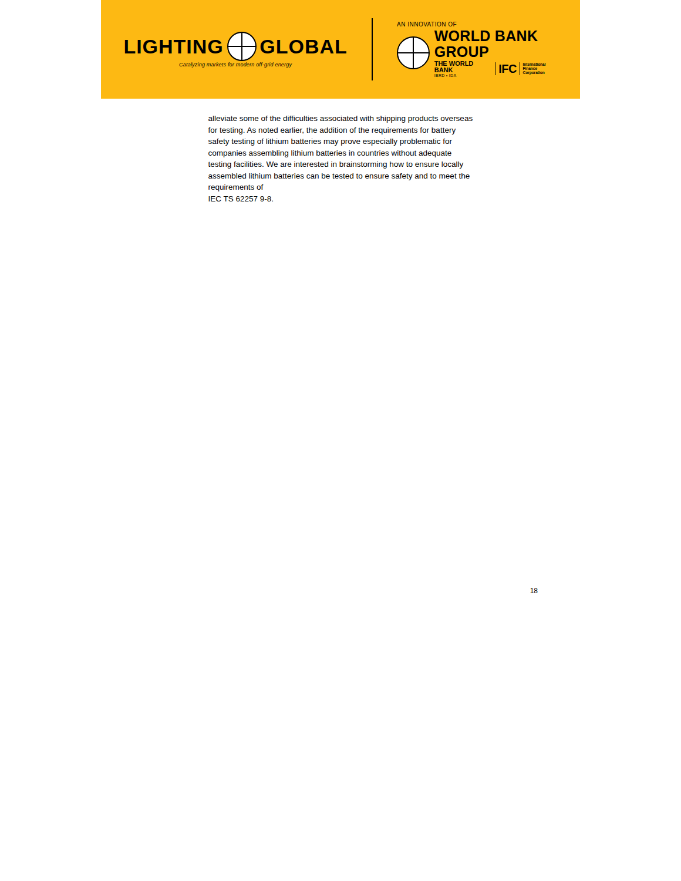LIGHTING GLOBAL
Catalyzing markets for modern off-grid energy
AN INNOVATION OF
WORLD BANK GROUP
THE WORLD BANK IBRD • IDA
IFC
International Finance Corporation
alleviate some of the difficulties associated with shipping products overseas for testing. As noted earlier, the addition of the requirements for battery safety testing of lithium batteries may prove especially problematic for companies assembling lithium batteries in countries without adequate testing facilities. We are interested in brainstorming how to ensure locally assembled lithium batteries can be tested to ensure safety and to meet the requirements of
IEC TS 62257 9-8.
18